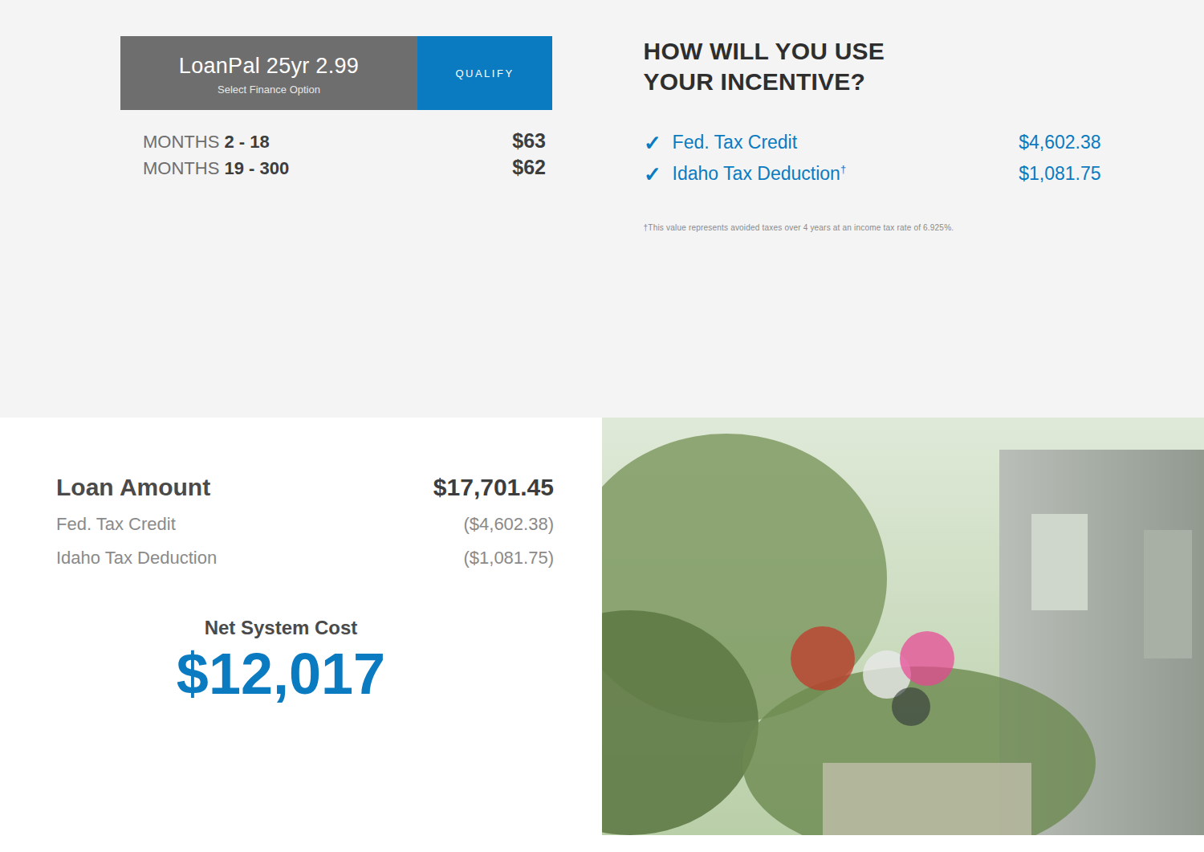LoanPal 25yr 2.99
Select Finance Option
QUALIFY
MONTHS 2 - 18
$63
MONTHS 19 - 300
$62
HOW WILL YOU USE
YOUR INCENTIVE?
✓ Fed. Tax Credit
$4,602.38
✓ Idaho Tax Deduction†
$1,081.75
†This value represents avoided taxes over 4 years at an income tax rate of 6.925%.
Loan Amount
$17,701.45
Fed. Tax Credit
($4,602.38)
Idaho Tax Deduction
($1,081.75)
Net System Cost
$12,017